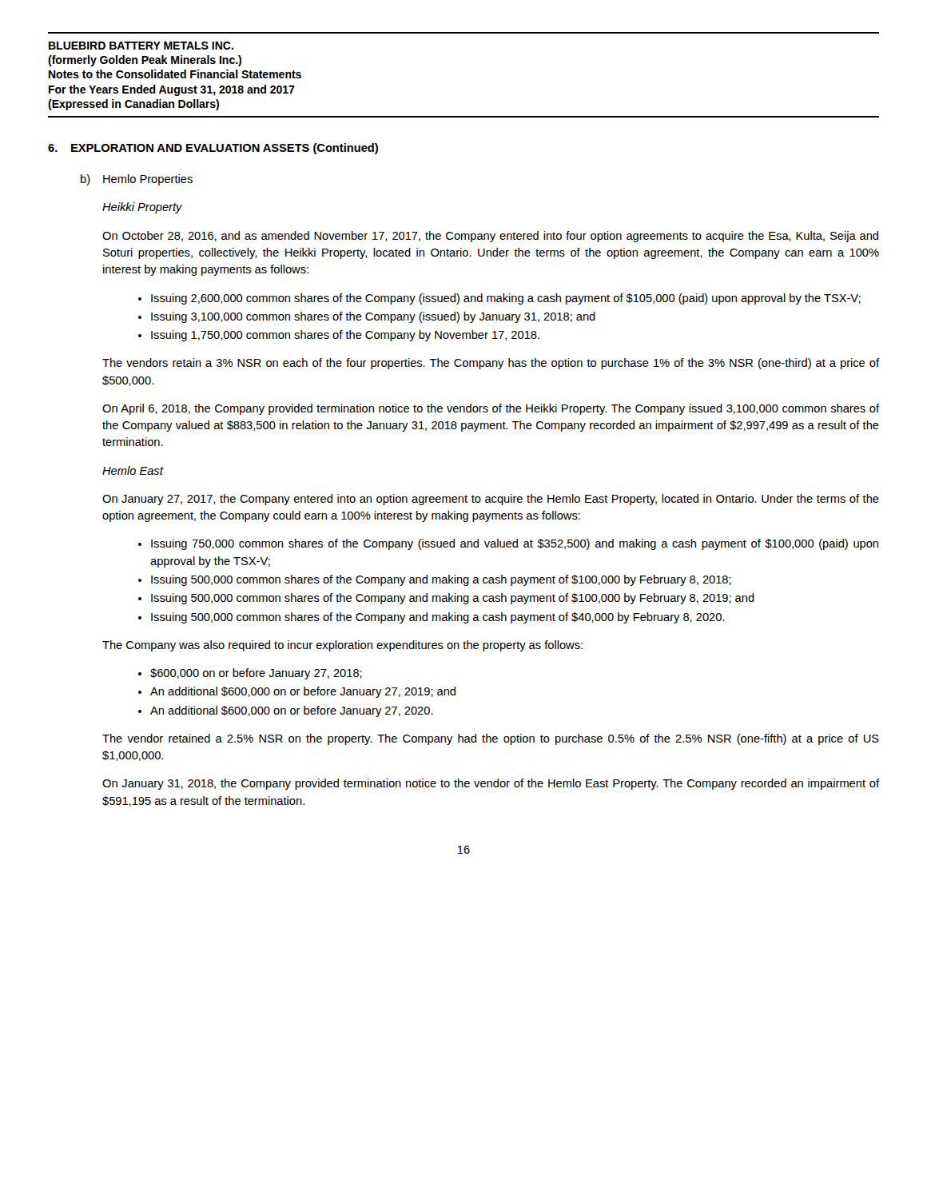BLUEBIRD BATTERY METALS INC.
(formerly Golden Peak Minerals Inc.)
Notes to the Consolidated Financial Statements
For the Years Ended August 31, 2018 and 2017
(Expressed in Canadian Dollars)
6. EXPLORATION AND EVALUATION ASSETS (Continued)
b) Hemlo Properties
Heikki Property
On October 28, 2016, and as amended November 17, 2017, the Company entered into four option agreements to acquire the Esa, Kulta, Seija and Soturi properties, collectively, the Heikki Property, located in Ontario. Under the terms of the option agreement, the Company can earn a 100% interest by making payments as follows:
Issuing 2,600,000 common shares of the Company (issued) and making a cash payment of $105,000 (paid) upon approval by the TSX-V;
Issuing 3,100,000 common shares of the Company (issued) by January 31, 2018; and
Issuing 1,750,000 common shares of the Company by November 17, 2018.
The vendors retain a 3% NSR on each of the four properties. The Company has the option to purchase 1% of the 3% NSR (one-third) at a price of $500,000.
On April 6, 2018, the Company provided termination notice to the vendors of the Heikki Property. The Company issued 3,100,000 common shares of the Company valued at $883,500 in relation to the January 31, 2018 payment. The Company recorded an impairment of $2,997,499 as a result of the termination.
Hemlo East
On January 27, 2017, the Company entered into an option agreement to acquire the Hemlo East Property, located in Ontario. Under the terms of the option agreement, the Company could earn a 100% interest by making payments as follows:
Issuing 750,000 common shares of the Company (issued and valued at $352,500) and making a cash payment of $100,000 (paid) upon approval by the TSX-V;
Issuing 500,000 common shares of the Company and making a cash payment of $100,000 by February 8, 2018;
Issuing 500,000 common shares of the Company and making a cash payment of $100,000 by February 8, 2019; and
Issuing 500,000 common shares of the Company and making a cash payment of $40,000 by February 8, 2020.
The Company was also required to incur exploration expenditures on the property as follows:
$600,000 on or before January 27, 2018;
An additional $600,000 on or before January 27, 2019; and
An additional $600,000 on or before January 27, 2020.
The vendor retained a 2.5% NSR on the property. The Company had the option to purchase 0.5% of the 2.5% NSR (one-fifth) at a price of US $1,000,000.
On January 31, 2018, the Company provided termination notice to the vendor of the Hemlo East Property. The Company recorded an impairment of $591,195 as a result of the termination.
16